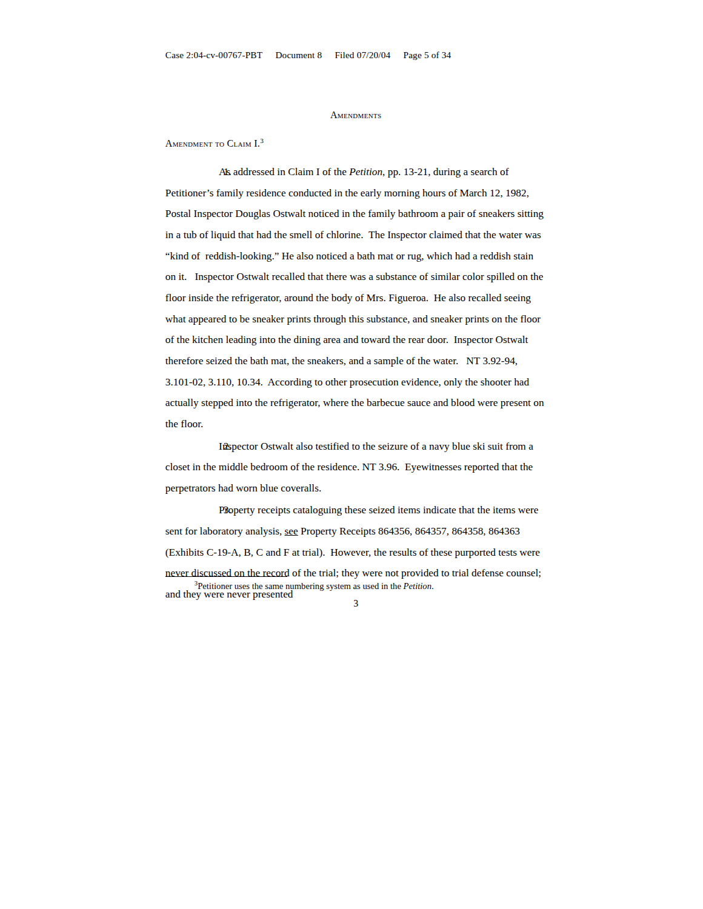Case 2:04-cv-00767-PBT Document 8 Filed 07/20/04 Page 5 of 34
Amendments
Amendment to Claim I.3
1. As addressed in Claim I of the Petition, pp. 13-21, during a search of Petitioner’s family residence conducted in the early morning hours of March 12, 1982, Postal Inspector Douglas Ostwalt noticed in the family bathroom a pair of sneakers sitting in a tub of liquid that had the smell of chlorine. The Inspector claimed that the water was “kind of reddish-looking.” He also noticed a bath mat or rug, which had a reddish stain on it. Inspector Ostwalt recalled that there was a substance of similar color spilled on the floor inside the refrigerator, around the body of Mrs. Figueroa. He also recalled seeing what appeared to be sneaker prints through this substance, and sneaker prints on the floor of the kitchen leading into the dining area and toward the rear door. Inspector Ostwalt therefore seized the bath mat, the sneakers, and a sample of the water. NT 3.92-94, 3.101-02, 3.110, 10.34. According to other prosecution evidence, only the shooter had actually stepped into the refrigerator, where the barbecue sauce and blood were present on the floor.
2. Inspector Ostwalt also testified to the seizure of a navy blue ski suit from a closet in the middle bedroom of the residence. NT 3.96. Eyewitnesses reported that the perpetrators had worn blue coveralls.
3. Property receipts cataloguing these seized items indicate that the items were sent for laboratory analysis, see Property Receipts 864356, 864357, 864358, 864363 (Exhibits C-19-A, B, C and F at trial). However, the results of these purported tests were never discussed on the record of the trial; they were not provided to trial defense counsel; and they were never presented
3Petitioner uses the same numbering system as used in the Petition.
3